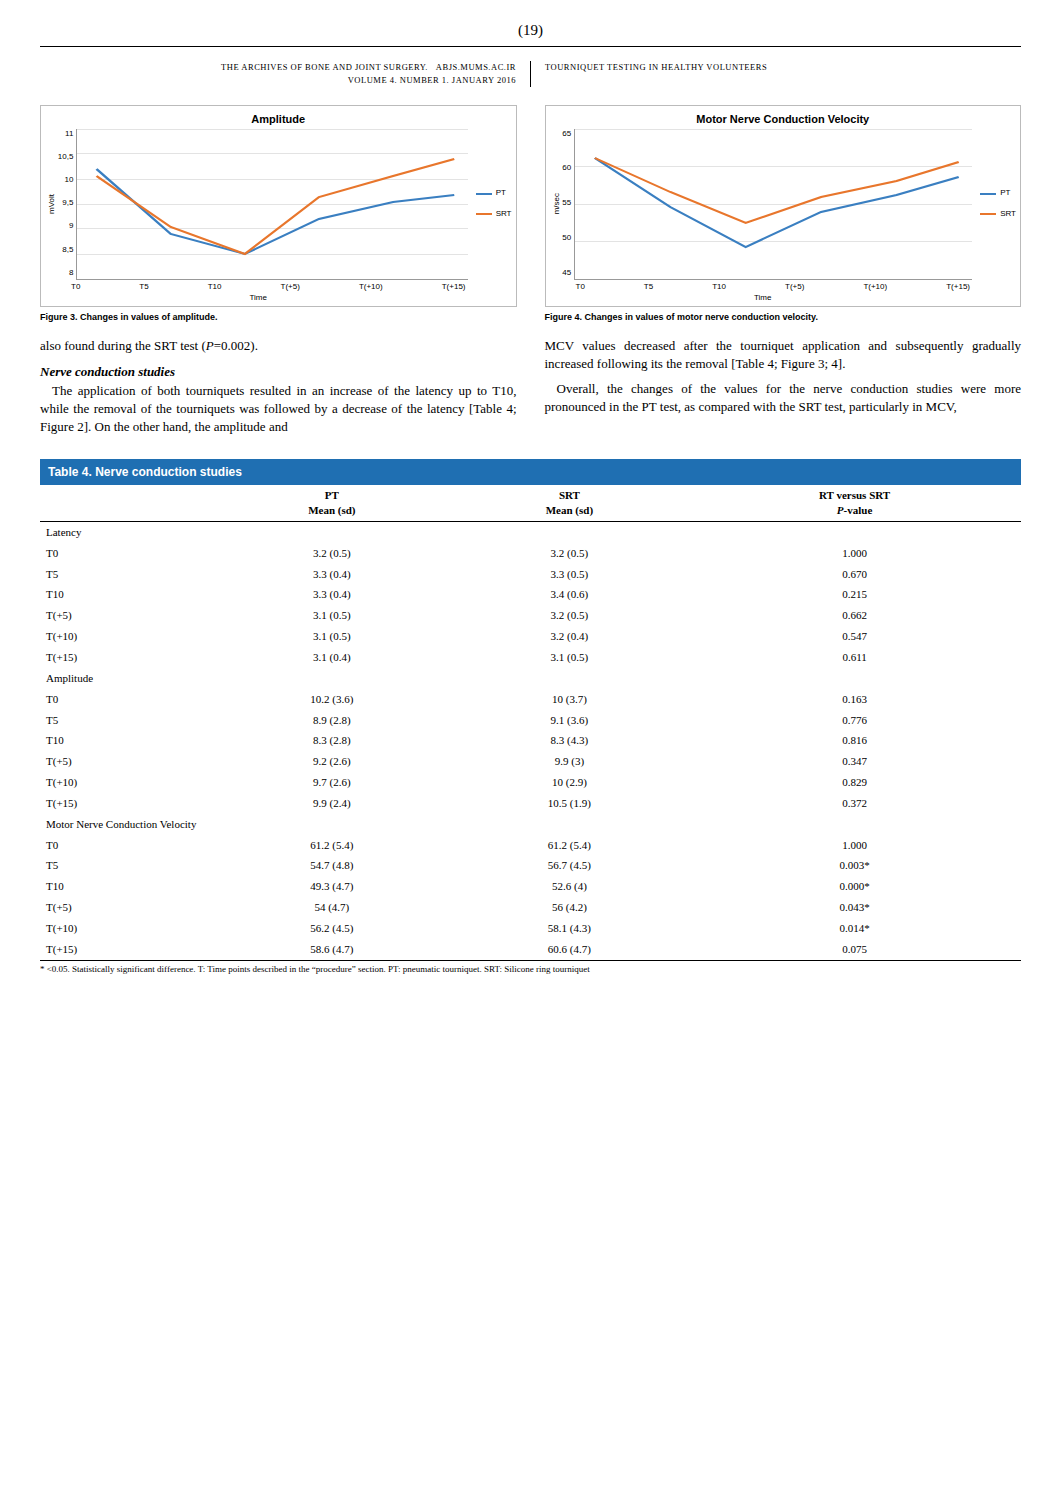(19)
The Archives of Bone and Joint Surgery. ABJS.MUMS.AC.IR
Volume 4. Number 1. January 2016
Tourniquet Testing in Healthy Volunteers
Amplitude
mVolt
11 10,5 10 9,5 9 8,5 8
PT
SRT
T0 T5 T10 T(+5) T(+10) T(+15)
Time
Figure 3. Changes in values of amplitude.
also found during the SRT test (P=0.002).
Nerve conduction studies
The application of both tourniquets resulted in an increase of the latency up to T10, while the removal of the tourniquets was followed by a decrease of the latency [Table 4; Figure 2]. On the other hand, the amplitude and
Motor Nerve Conduction Velocity
m/sec
65 60 55 50 45
PT
SRT
T0 T5 T10 T(+5) T(+10) T(+15)
Time
Figure 4. Changes in values of motor nerve conduction velocity.
MCV values decreased after the tourniquet application and subsequently gradually increased following its the removal [Table 4; Figure 3; 4].
Overall, the changes of the values for the nerve conduction studies were more pronounced in the PT test, as compared with the SRT test, particularly in MCV,
Table 4. Nerve conduction studies
| | PT Mean (sd) | SRT Mean (sd) | RT versus SRT P -value |
| --- | --- | --- | --- |
| Latency |
| T0 | 3.2 (0.5) | 3.2 (0.5) | 1.000 |
| T5 | 3.3 (0.4) | 3.3 (0.5) | 0.670 |
| T10 | 3.3 (0.4) | 3.4 (0.6) | 0.215 |
| T(+5) | 3.1 (0.5) | 3.2 (0.5) | 0.662 |
| T(+10) | 3.1 (0.5) | 3.2 (0.4) | 0.547 |
| T(+15) | 3.1 (0.4) | 3.1 (0.5) | 0.611 |
| Amplitude |
| T0 | 10.2 (3.6) | 10 (3.7) | 0.163 |
| T5 | 8.9 (2.8) | 9.1 (3.6) | 0.776 |
| T10 | 8.3 (2.8) | 8.3 (4.3) | 0.816 |
| T(+5) | 9.2 (2.6) | 9.9 (3) | 0.347 |
| T(+10) | 9.7 (2.6) | 10 (2.9) | 0.829 |
| T(+15) | 9.9 (2.4) | 10.5 (1.9) | 0.372 |
| Motor Nerve Conduction Velocity |
| T0 | 61.2 (5.4) | 61.2 (5.4) | 1.000 |
| T5 | 54.7 (4.8) | 56.7 (4.5) | 0.003* |
| T10 | 49.3 (4.7) | 52.6 (4) | 0.000* |
| T(+5) | 54 (4.7) | 56 (4.2) | 0.043* |
| T(+10) | 56.2 (4.5) | 58.1 (4.3) | 0.014* |
| T(+15) | 58.6 (4.7) | 60.6 (4.7) | 0.075 |
* <0.05. Statistically significant difference. T: Time points described in the “procedure” section. PT: pneumatic tourniquet. SRT: Silicone ring tourniquet